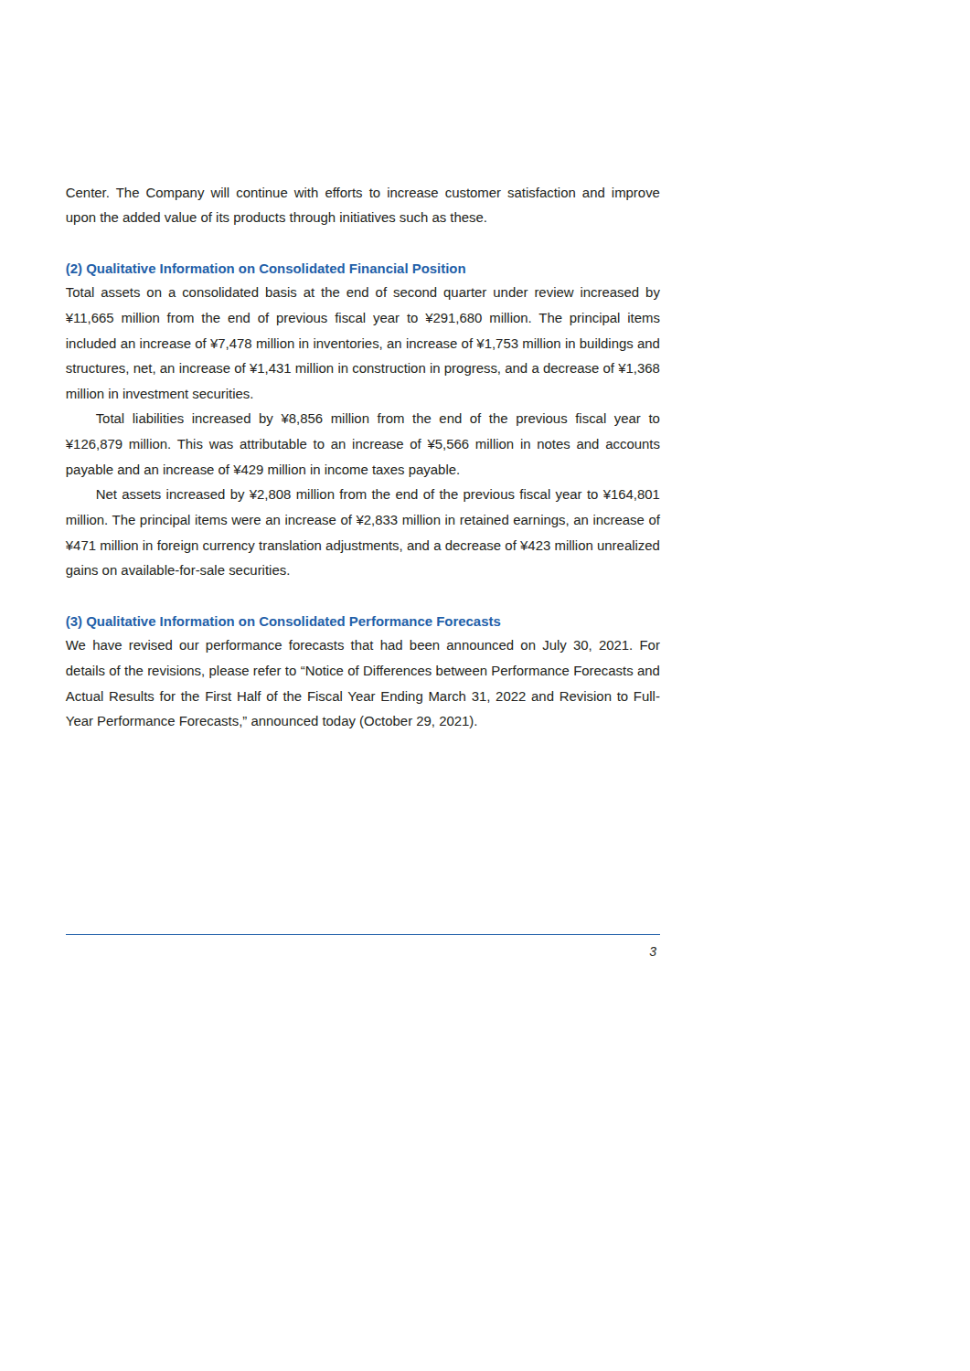Center. The Company will continue with efforts to increase customer satisfaction and improve upon the added value of its products through initiatives such as these.
(2) Qualitative Information on Consolidated Financial Position
Total assets on a consolidated basis at the end of second quarter under review increased by ¥11,665 million from the end of previous fiscal year to ¥291,680 million. The principal items included an increase of ¥7,478 million in inventories, an increase of ¥1,753 million in buildings and structures, net, an increase of ¥1,431 million in construction in progress, and a decrease of ¥1,368 million in investment securities.
Total liabilities increased by ¥8,856 million from the end of the previous fiscal year to ¥126,879 million. This was attributable to an increase of ¥5,566 million in notes and accounts payable and an increase of ¥429 million in income taxes payable.
Net assets increased by ¥2,808 million from the end of the previous fiscal year to ¥164,801 million. The principal items were an increase of ¥2,833 million in retained earnings, an increase of ¥471 million in foreign currency translation adjustments, and a decrease of ¥423 million unrealized gains on available-for-sale securities.
(3) Qualitative Information on Consolidated Performance Forecasts
We have revised our performance forecasts that had been announced on July 30, 2021. For details of the revisions, please refer to “Notice of Differences between Performance Forecasts and Actual Results for the First Half of the Fiscal Year Ending March 31, 2022 and Revision to Full-Year Performance Forecasts,” announced today (October 29, 2021).
3